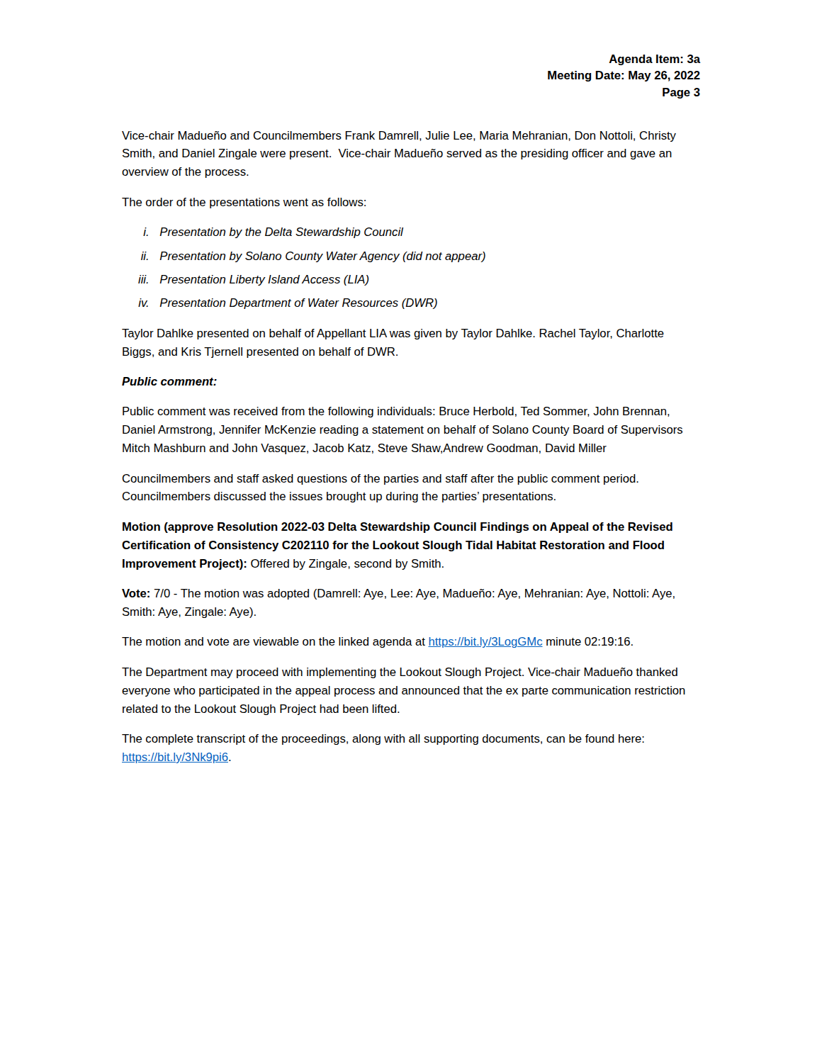Agenda Item: 3a
Meeting Date: May 26, 2022
Page 3
Vice-chair Madueño and Councilmembers Frank Damrell, Julie Lee, Maria Mehranian, Don Nottoli, Christy Smith, and Daniel Zingale were present. Vice-chair Madueño served as the presiding officer and gave an overview of the process.
The order of the presentations went as follows:
Presentation by the Delta Stewardship Council
Presentation by Solano County Water Agency (did not appear)
Presentation Liberty Island Access (LIA)
Presentation Department of Water Resources (DWR)
Taylor Dahlke presented on behalf of Appellant LIA was given by Taylor Dahlke. Rachel Taylor, Charlotte Biggs, and Kris Tjernell presented on behalf of DWR.
Public comment:
Public comment was received from the following individuals: Bruce Herbold, Ted Sommer, John Brennan, Daniel Armstrong, Jennifer McKenzie reading a statement on behalf of Solano County Board of Supervisors Mitch Mashburn and John Vasquez, Jacob Katz, Steve Shaw,Andrew Goodman, David Miller
Councilmembers and staff asked questions of the parties and staff after the public comment period. Councilmembers discussed the issues brought up during the parties’ presentations.
Motion (approve Resolution 2022-03 Delta Stewardship Council Findings on Appeal of the Revised Certification of Consistency C202110 for the Lookout Slough Tidal Habitat Restoration and Flood Improvement Project): Offered by Zingale, second by Smith.
Vote: 7/0 - The motion was adopted (Damrell: Aye, Lee: Aye, Madueño: Aye, Mehranian: Aye, Nottoli: Aye, Smith: Aye, Zingale: Aye).
The motion and vote are viewable on the linked agenda at https://bit.ly/3LogGMc minute 02:19:16.
The Department may proceed with implementing the Lookout Slough Project. Vice-chair Madueño thanked everyone who participated in the appeal process and announced that the ex parte communication restriction related to the Lookout Slough Project had been lifted.
The complete transcript of the proceedings, along with all supporting documents, can be found here: https://bit.ly/3Nk9pi6.